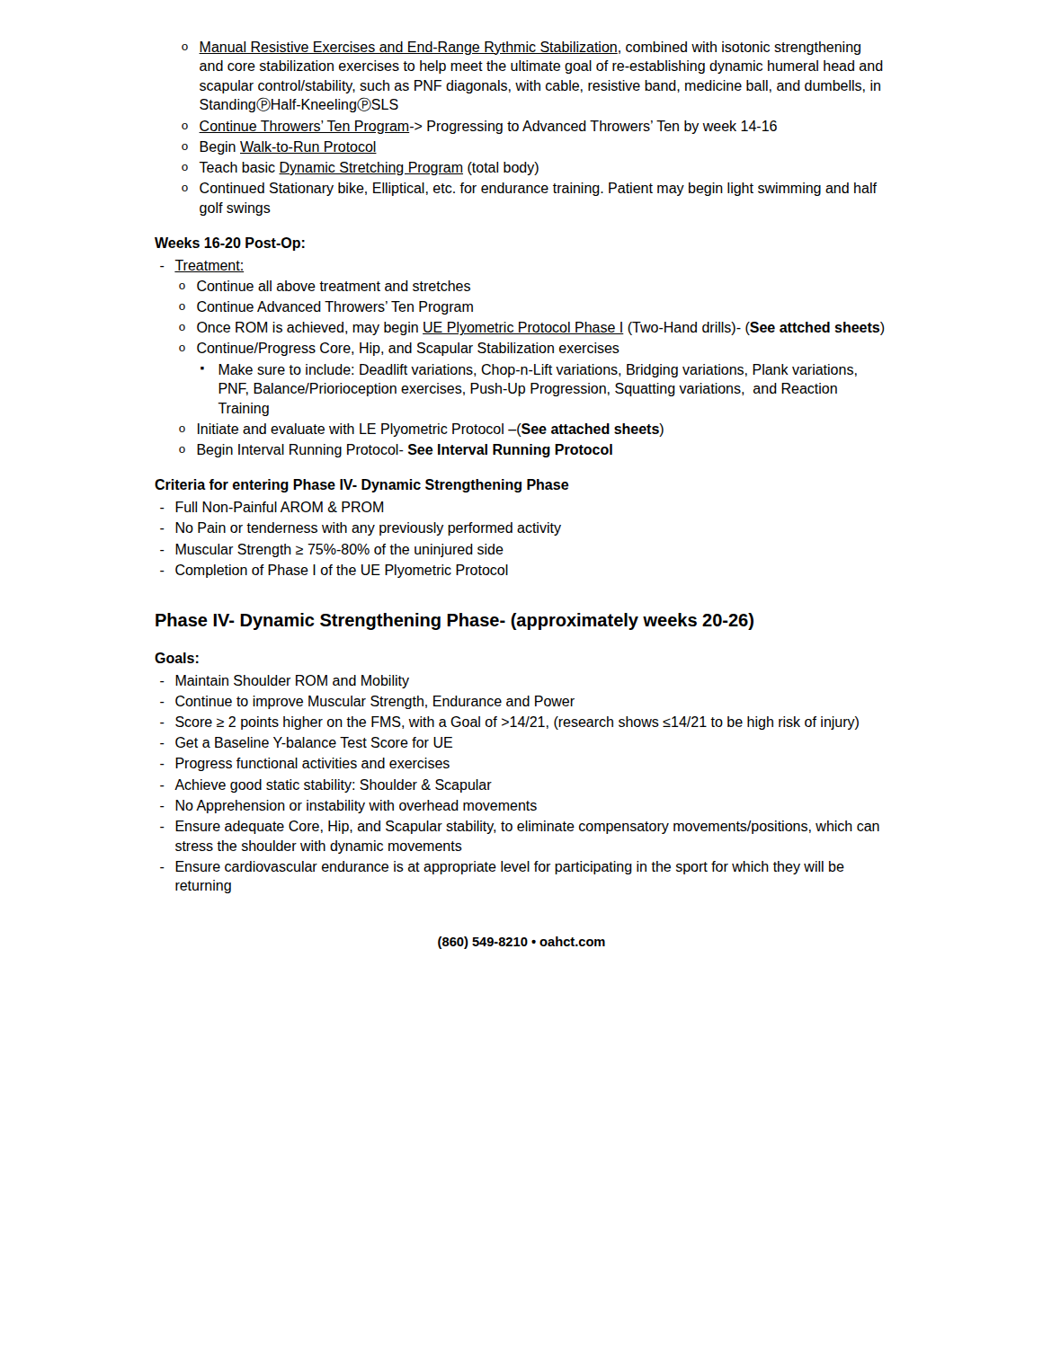Manual Resistive Exercises and End-Range Rythmic Stabilization, combined with isotonic strengthening and core stabilization exercises to help meet the ultimate goal of re-establishing dynamic humeral head and scapular control/stability, such as PNF diagonals, with cable, resistive band, medicine ball, and dumbells, in StandingⓅHalf-KneelingⓅSLS
Continue Throwers’ Ten Program-> Progressing to Advanced Throwers’ Ten by week 14-16
Begin Walk-to-Run Protocol
Teach basic Dynamic Stretching Program (total body)
Continued Stationary bike, Elliptical, etc. for endurance training. Patient may begin light swimming and half golf swings
Weeks 16-20 Post-Op:
Treatment:
Continue all above treatment and stretches
Continue Advanced Throwers’ Ten Program
Once ROM is achieved, may begin UE Plyometric Protocol Phase I (Two-Hand drills)- (See attched sheets)
Continue/Progress Core, Hip, and Scapular Stabilization exercises
Make sure to include: Deadlift variations, Chop-n-Lift variations, Bridging variations, Plank variations, PNF, Balance/Priorioception exercises, Push-Up Progression, Squatting variations, and Reaction Training
Initiate and evaluate with LE Plyometric Protocol –(See attached sheets)
Begin Interval Running Protocol- See Interval Running Protocol
Criteria for entering Phase IV- Dynamic Strengthening Phase
Full Non-Painful AROM & PROM
No Pain or tenderness with any previously performed activity
Muscular Strength ≥ 75%-80% of the uninjured side
Completion of Phase I of the UE Plyometric Protocol
Phase IV- Dynamic Strengthening Phase- (approximately weeks 20-26)
Goals:
Maintain Shoulder ROM and Mobility
Continue to improve Muscular Strength, Endurance and Power
Score ≥ 2 points higher on the FMS, with a Goal of >14/21, (research shows ≤14/21 to be high risk of injury)
Get a Baseline Y-balance Test Score for UE
Progress functional activities and exercises
Achieve good static stability: Shoulder & Scapular
No Apprehension or instability with overhead movements
Ensure adequate Core, Hip, and Scapular stability, to eliminate compensatory movements/positions, which can stress the shoulder with dynamic movements
Ensure cardiovascular endurance is at appropriate level for participating in the sport for which they will be returning
(860) 549-8210 • oahct.com